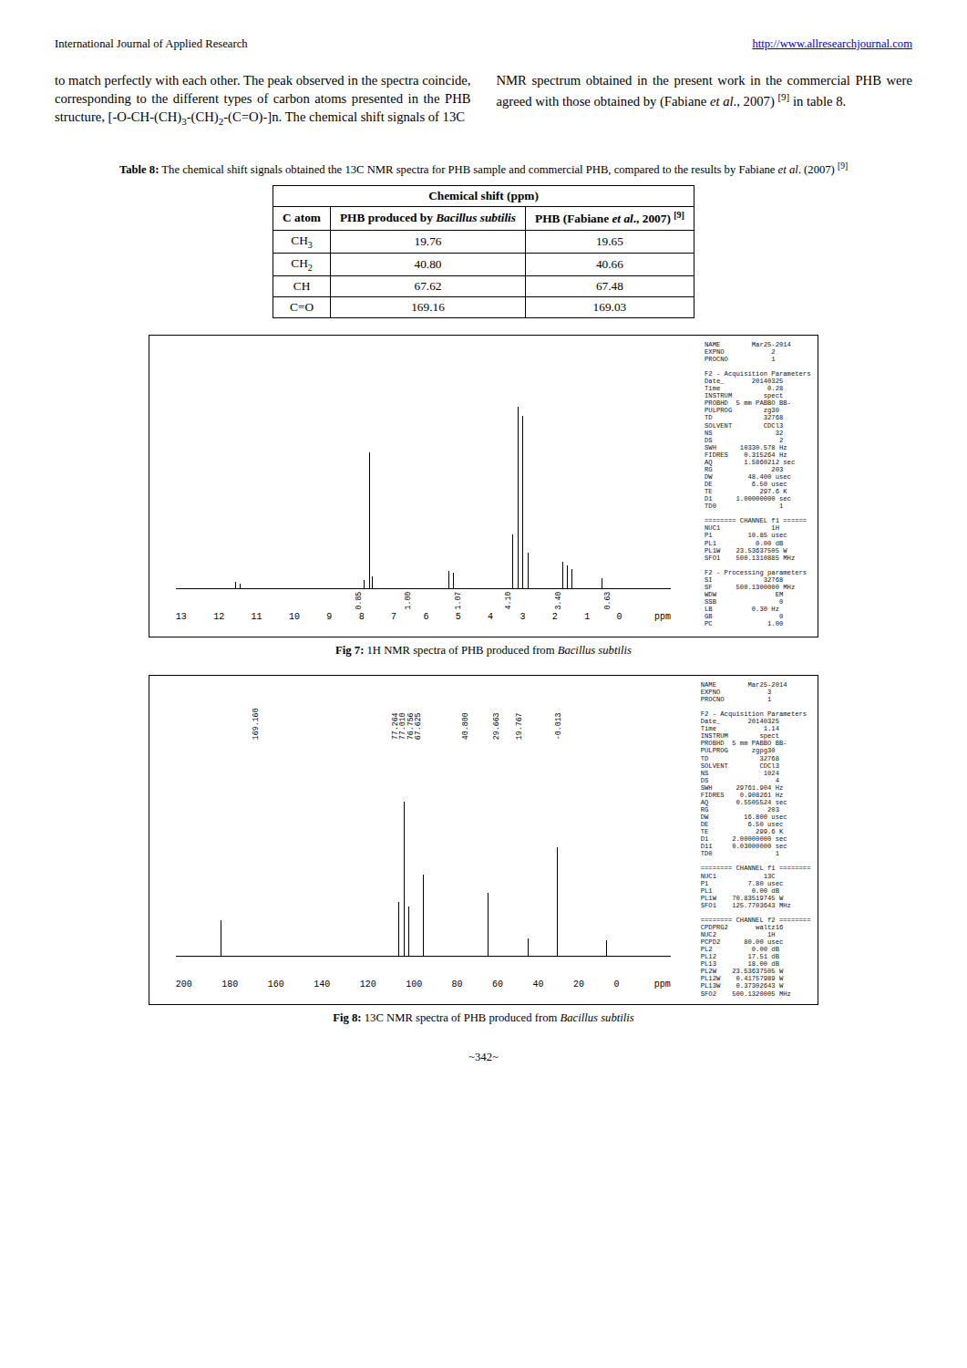International Journal of Applied Research http://www.allresearchjournal.com
to match perfectly with each other. The peak observed in the spectra coincide, corresponding to the different types of carbon atoms presented in the PHB structure, [-O-CH-(CH)3-(CH)2-(C=O)-]n. The chemical shift signals of 13C
NMR spectrum obtained in the present work in the commercial PHB were agreed with those obtained by (Fabiane et al., 2007) [9] in table 8.
Table 8: The chemical shift signals obtained the 13C NMR spectra for PHB sample and commercial PHB, compared to the results by Fabiane et al. (2007) [9]
| Chemical shift (ppm) |
| --- |
| C atom | PHB produced by Bacillus subtilis | PHB (Fabiane et al ., 2007) [9] |
| CH 3 | 19.76 | 19.65 |
| CH 2 | 40.80 | 40.66 |
| CH | 67.62 | 67.48 |
| C=O | 169.16 | 169.03 |
NAME Mar25-2014 EXPNO 2 PROCNO 1 F2 - Acquisition Parameters Date_ 20140325 Time 0.28 INSTRUM spect PROBHD 5 mm PABBO BB- PULPROG zg30 TD 32768 SOLVENT CDCl3 NS 32 DS 2 SWH 10330.578 Hz FIDRES 0.315264 Hz AQ 1.5860212 sec RG 203 DW 48.400 usec DE 6.50 usec TE 297.6 K D1 1.00000000 sec TD0 1 ======== CHANNEL f1 ====== NUC1 1H P1 10.85 usec PL1 0.00 dB PL1W 23.53637505 W SFO1 500.1310885 MHz F2 - Processing parameters SI 32768 SF 500.1300000 MHz WDW EM SSB 0 LB 0.30 Hz GB 0 PC 1.00
0.85 1.00 1.07 4.10 3.40 0.63
131211109876543210 ppm
Fig 7: 1H NMR spectra of PHB produced from Bacillus subtilis
NAME Mar25-2014 EXPNO 3 PROCNO 1 F2 - Acquisition Parameters Date_ 20140325 Time 1.14 INSTRUM spect PROBHD 5 mm PABBO BB- PULPROG zgpg30 TD 32768 SOLVENT CDCl3 NS 1024 DS 4 SWH 29761.904 Hz FIDRES 0.908261 Hz AQ 0.5505524 sec RG 203 DW 16.800 usec DE 6.50 usec TE 299.6 K D1 2.00000000 sec D11 0.03000000 sec TD0 1 ======== CHANNEL f1 ======== NUC1 13C P1 7.80 usec PL1 0.00 dB PL1W 70.83519745 W SFO1 125.7703643 MHz ======== CHANNEL f2 ======== CPDPRG2 waltz16 NUC2 1H PCPD2 80.00 usec PL2 0.00 dB PL12 17.51 dB PL13 18.00 dB PL2W 23.53637505 W PL12W 0.41757989 W PL13W 0.37302643 W SFO2 500.1320005 MHz F2 - Processing parameters SI 32768 SF 125.7577690 MHz WDW EM SSB 0 LB 1.00 Hz GB 0 PC 1.40
169.160 77.264 77.010 76.756 67.625 40.800 29.663 19.767 -0.013
200180160140120100806040200 ppm
Fig 8: 13C NMR spectra of PHB produced from Bacillus subtilis
~342~